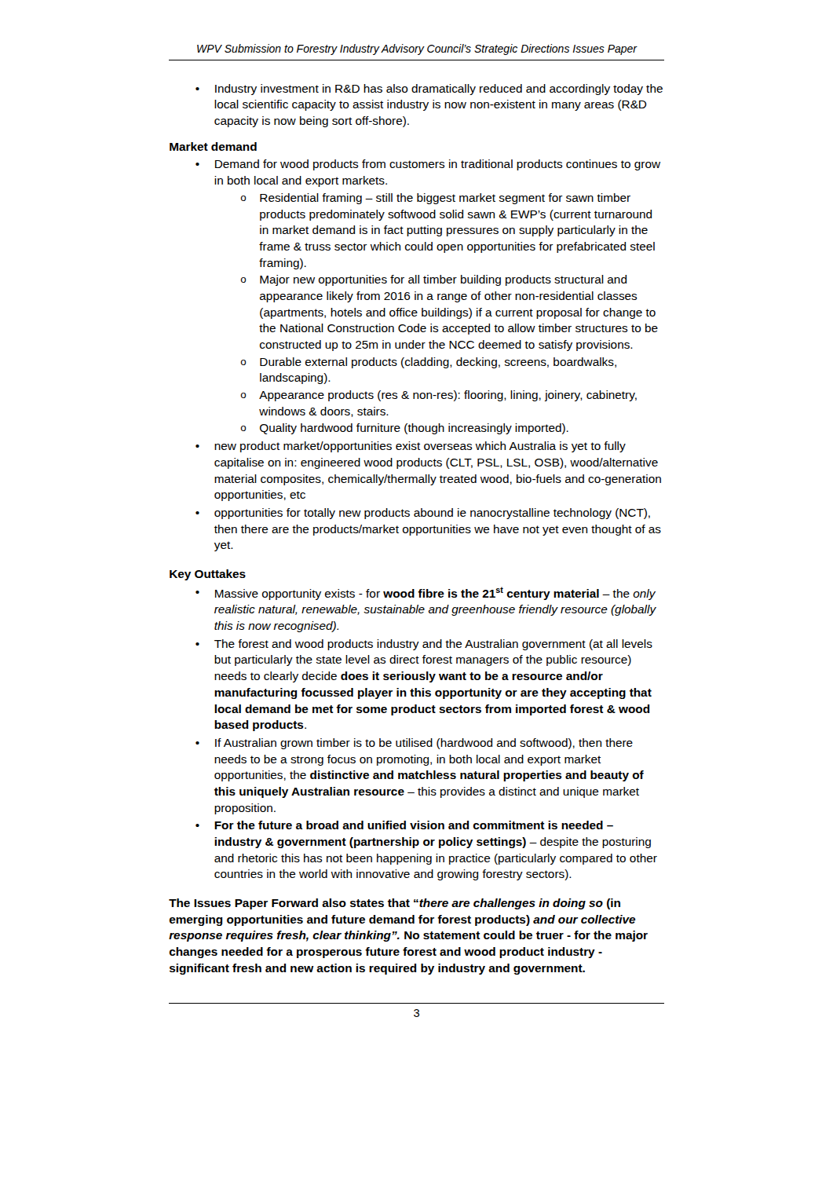WPV Submission to Forestry Industry Advisory Council’s Strategic Directions Issues Paper
Industry investment in R&D has also dramatically reduced and accordingly today the local scientific capacity to assist industry is now non-existent in many areas (R&D capacity is now being sort off-shore).
Market demand
Demand for wood products from customers in traditional products continues to grow in both local and export markets.
Residential framing – still the biggest market segment for sawn timber products predominately softwood solid sawn & EWP’s (current turnaround in market demand is in fact putting pressures on supply particularly in the frame & truss sector which could open opportunities for prefabricated steel framing).
Major new opportunities for all timber building products structural and appearance likely from 2016 in a range of other non-residential classes (apartments, hotels and office buildings) if a current proposal for change to the National Construction Code is accepted to allow timber structures to be constructed up to 25m in under the NCC deemed to satisfy provisions.
Durable external products (cladding, decking, screens, boardwalks, landscaping).
Appearance products (res & non-res): flooring, lining, joinery, cabinetry, windows & doors, stairs.
Quality hardwood furniture (though increasingly imported).
new product market/opportunities exist overseas which Australia is yet to fully capitalise on in: engineered wood products (CLT, PSL, LSL, OSB), wood/alternative material composites, chemically/thermally treated wood, bio-fuels and co-generation opportunities, etc
opportunities for totally new products abound ie nanocrystalline technology (NCT), then there are the products/market opportunities we have not yet even thought of as yet.
Key Outtakes
Massive opportunity exists - for wood fibre is the 21st century material – the only realistic natural, renewable, sustainable and greenhouse friendly resource (globally this is now recognised).
The forest and wood products industry and the Australian government (at all levels but particularly the state level as direct forest managers of the public resource) needs to clearly decide does it seriously want to be a resource and/or manufacturing focussed player in this opportunity or are they accepting that local demand be met for some product sectors from imported forest & wood based products.
If Australian grown timber is to be utilised (hardwood and softwood), then there needs to be a strong focus on promoting, in both local and export market opportunities, the distinctive and matchless natural properties and beauty of this uniquely Australian resource – this provides a distinct and unique market proposition.
For the future a broad and unified vision and commitment is needed – industry & government (partnership or policy settings) – despite the posturing and rhetoric this has not been happening in practice (particularly compared to other countries in the world with innovative and growing forestry sectors).
The Issues Paper Forward also states that “there are challenges in doing so (in emerging opportunities and future demand for forest products) and our collective response requires fresh, clear thinking”. No statement could be truer - for the major changes needed for a prosperous future forest and wood product industry - significant fresh and new action is required by industry and government.
3